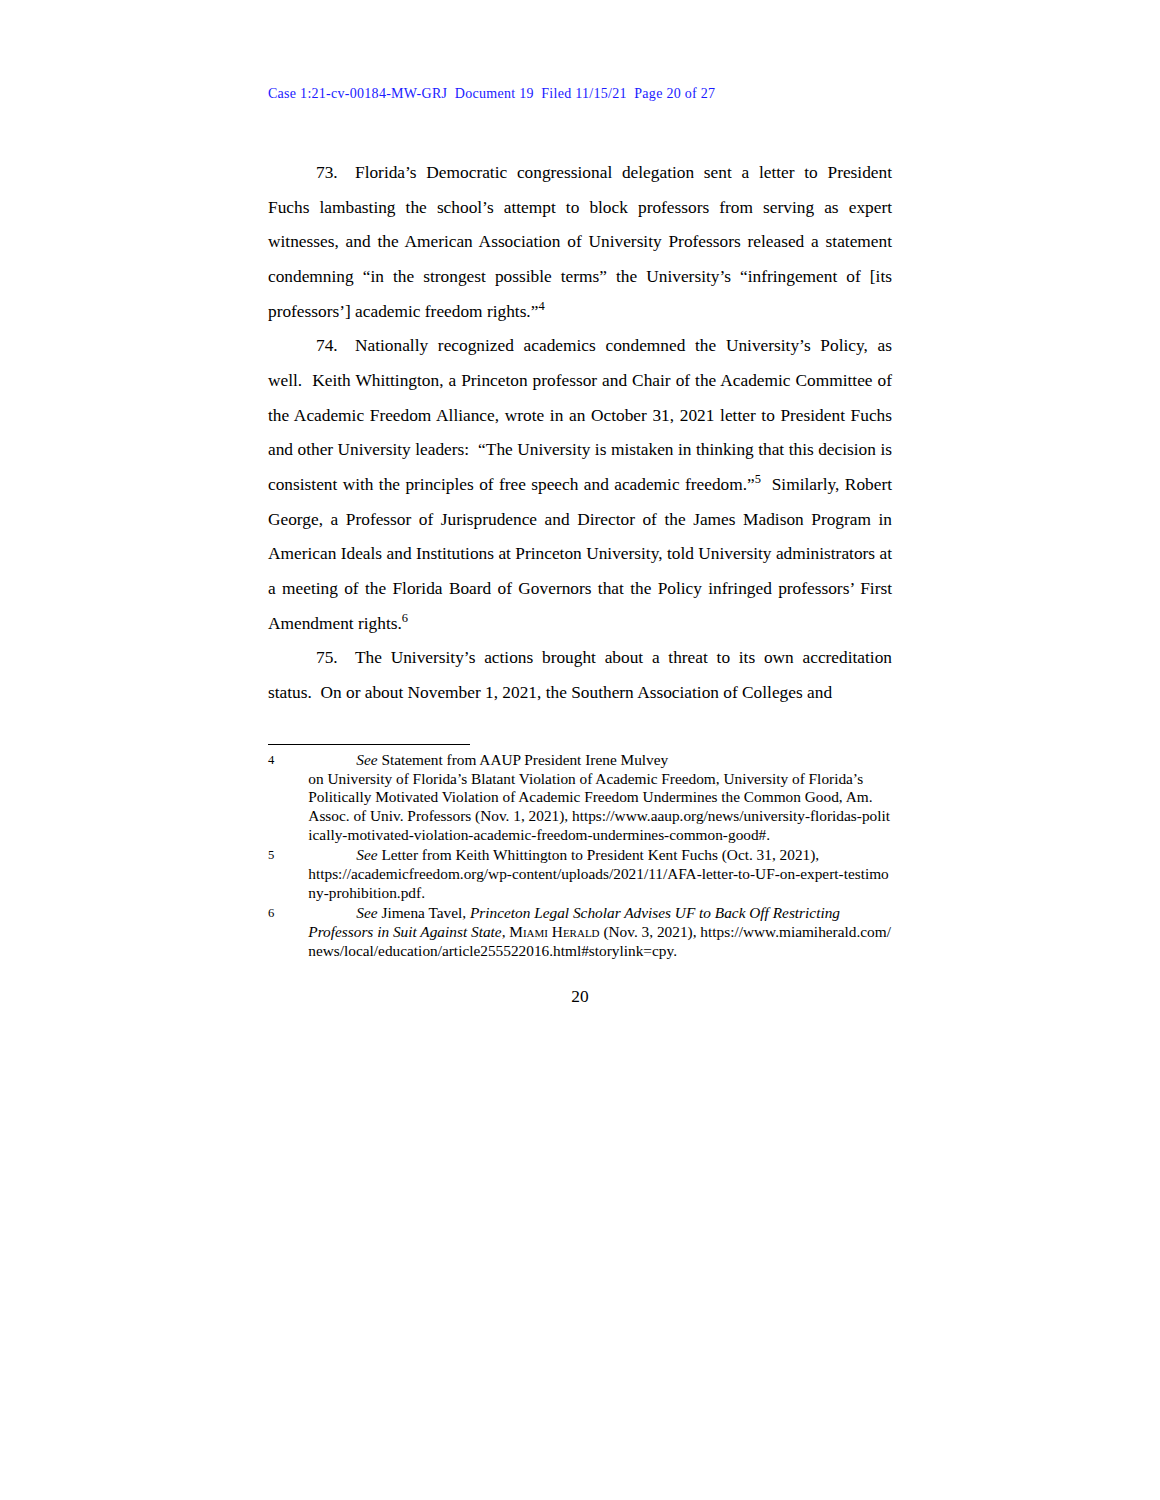Case 1:21-cv-00184-MW-GRJ Document 19 Filed 11/15/21 Page 20 of 27
73. Florida’s Democratic congressional delegation sent a letter to President Fuchs lambasting the school’s attempt to block professors from serving as expert witnesses, and the American Association of University Professors released a statement condemning “in the strongest possible terms” the University’s “infringement of [its professors’] academic freedom rights.”4
74. Nationally recognized academics condemned the University’s Policy, as well. Keith Whittington, a Princeton professor and Chair of the Academic Committee of the Academic Freedom Alliance, wrote in an October 31, 2021 letter to President Fuchs and other University leaders: “The University is mistaken in thinking that this decision is consistent with the principles of free speech and academic freedom.”5 Similarly, Robert George, a Professor of Jurisprudence and Director of the James Madison Program in American Ideals and Institutions at Princeton University, told University administrators at a meeting of the Florida Board of Governors that the Policy infringed professors’ First Amendment rights.6
75. The University’s actions brought about a threat to its own accreditation status. On or about November 1, 2021, the Southern Association of Colleges and
4
See Statement from AAUP President Irene Mulvey on University of Florida’s Blatant Violation of Academic Freedom, University of Florida’s Politically Motivated Violation of Academic Freedom Undermines the Common Good, Am. Assoc. of Univ. Professors (Nov. 1, 2021), https://www.aaup.org/news/university-floridas-politically-motivated-violation-academic-freedom-undermines-common-good#.
5
See Letter from Keith Whittington to President Kent Fuchs (Oct. 31, 2021), https://academicfreedom.org/wp-content/uploads/2021/11/AFA-letter-to-UF-on-expert-testimony-prohibition.pdf.
6
See Jimena Tavel, Princeton Legal Scholar Advises UF to Back Off Restricting Professors in Suit Against State, Miami Herald (Nov. 3, 2021), https://www.miamiherald.com/news/local/education/article255522016.html#storylink=cpy.
20